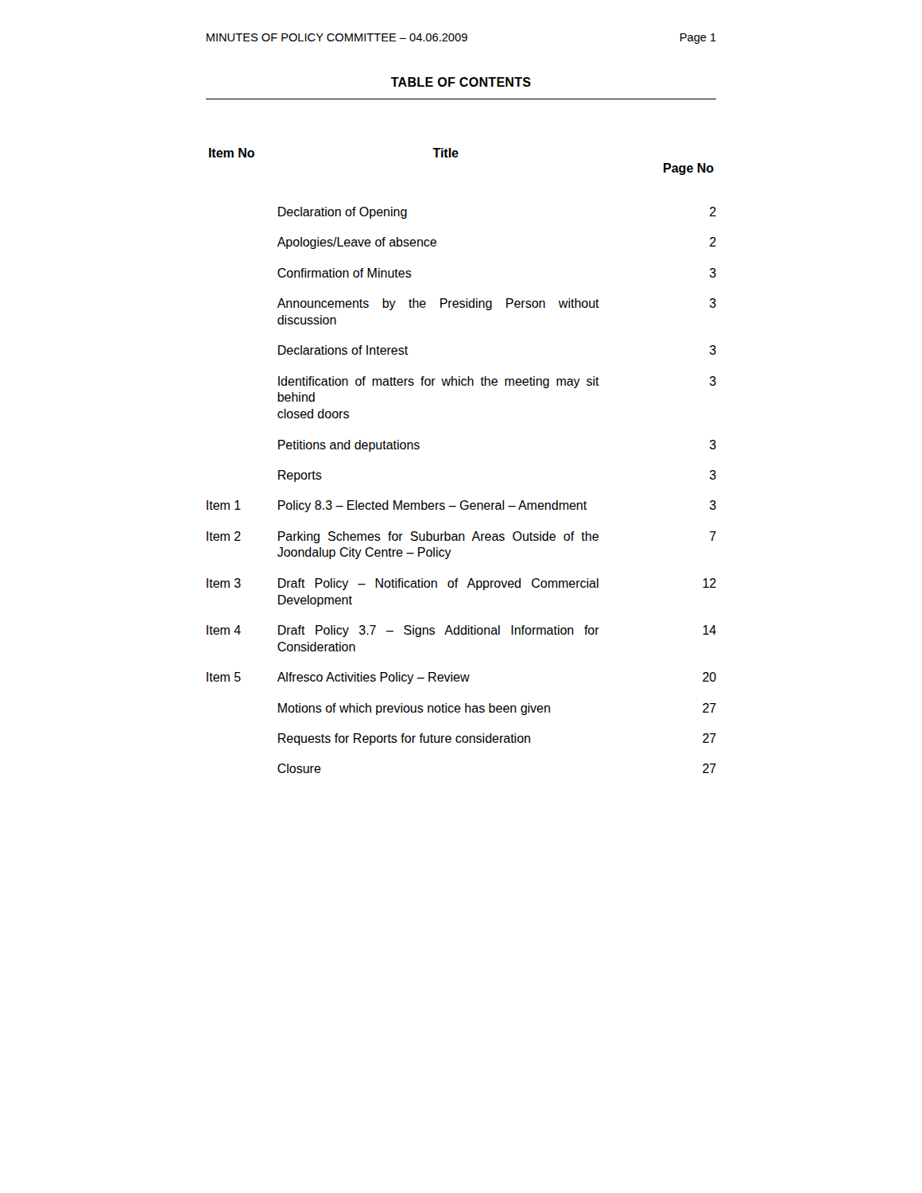MINUTES OF POLICY COMMITTEE – 04.06.2009
Page 1
TABLE OF CONTENTS
| Item No | Title | Page No |
| --- | --- | --- |
| | Declaration of Opening | 2 |
| | Apologies/Leave of absence | 2 |
| | Confirmation of Minutes | 3 |
| | Announcements by the Presiding Person without discussion | 3 |
| | Declarations of Interest | 3 |
| | Identification of matters for which the meeting may sit behind closed doors | 3 |
| | Petitions and deputations | 3 |
| | Reports | 3 |
| Item 1 | Policy 8.3 – Elected Members – General – Amendment | 3 |
| Item 2 | Parking Schemes for Suburban Areas Outside of the Joondalup City Centre – Policy | 7 |
| Item 3 | Draft Policy – Notification of Approved Commercial Development | 12 |
| Item 4 | Draft Policy 3.7 – Signs Additional Information for Consideration | 14 |
| Item 5 | Alfresco Activities Policy – Review | 20 |
| | Motions of which previous notice has been given | 27 |
| | Requests for Reports for future consideration | 27 |
| | Closure | 27 |